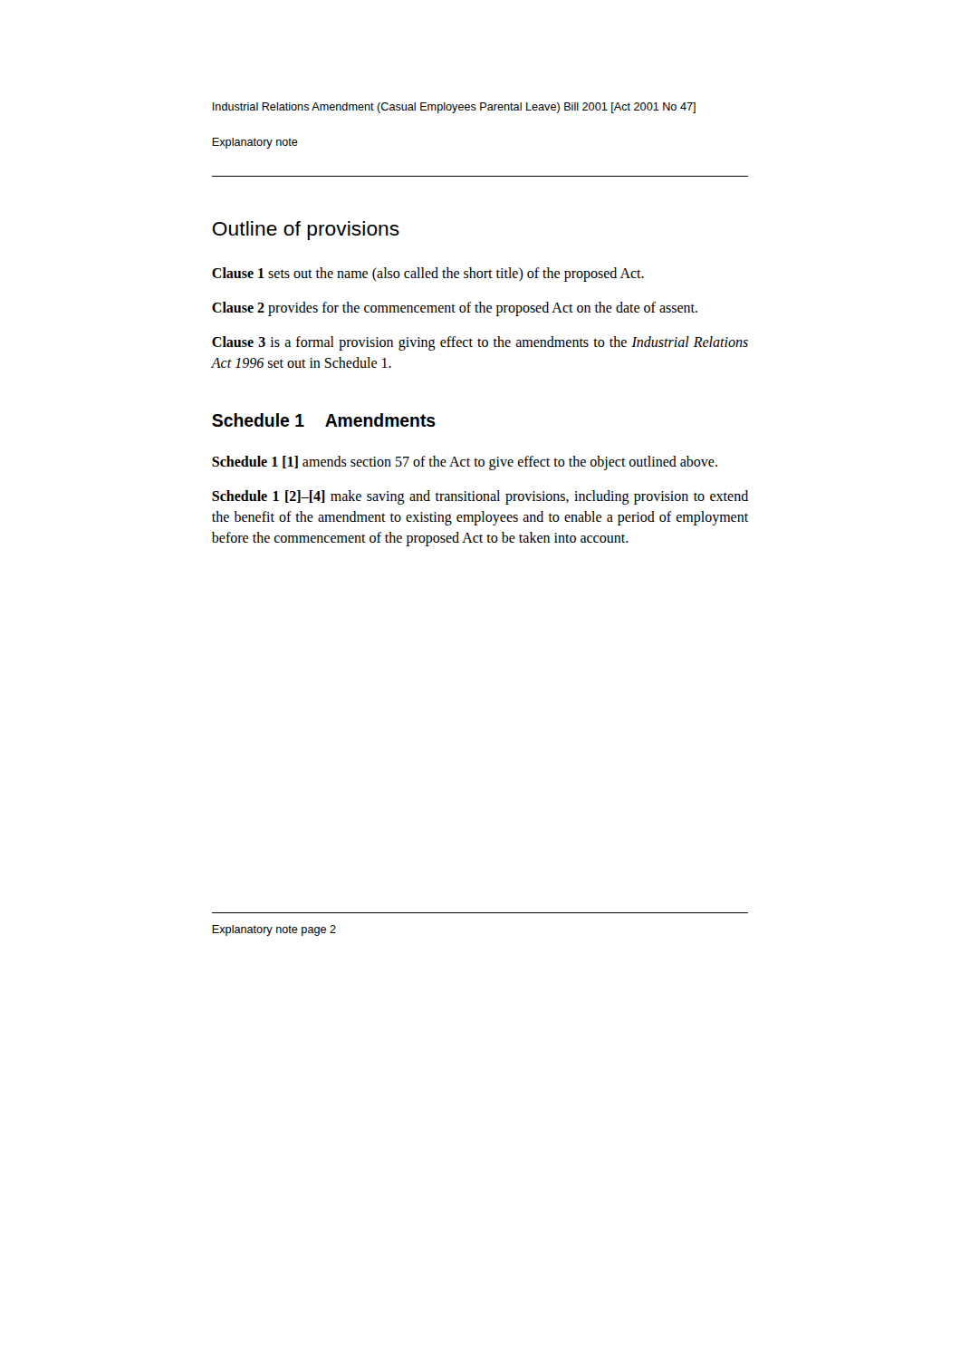Industrial Relations Amendment (Casual Employees Parental Leave) Bill 2001 [Act 2001 No 47]
Explanatory note
Outline of provisions
Clause 1 sets out the name (also called the short title) of the proposed Act.
Clause 2 provides for the commencement of the proposed Act on the date of assent.
Clause 3 is a formal provision giving effect to the amendments to the Industrial Relations Act 1996 set out in Schedule 1.
Schedule 1 Amendments
Schedule 1 [1] amends section 57 of the Act to give effect to the object outlined above.
Schedule 1 [2]–[4] make saving and transitional provisions, including provision to extend the benefit of the amendment to existing employees and to enable a period of employment before the commencement of the proposed Act to be taken into account.
Explanatory note page 2